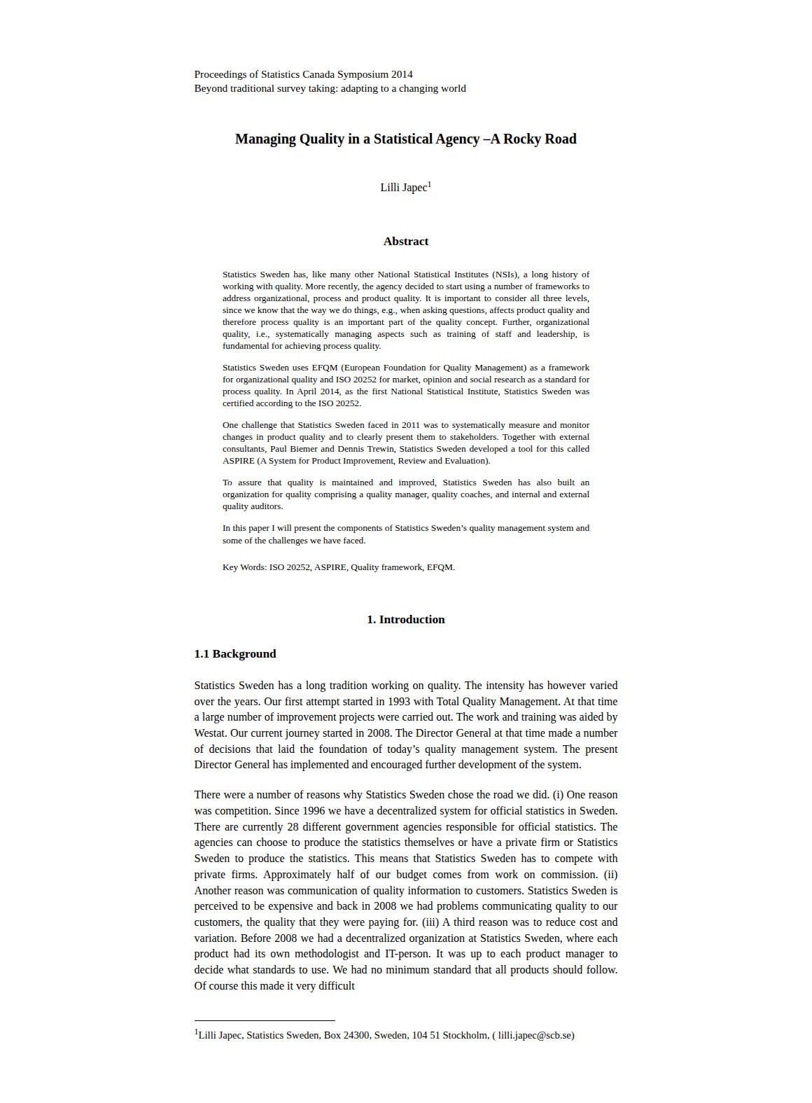Proceedings of Statistics Canada Symposium 2014
Beyond traditional survey taking: adapting to a changing world
Managing Quality in a Statistical Agency –A Rocky Road
Lilli Japec1
Abstract
Statistics Sweden has, like many other National Statistical Institutes (NSIs), a long history of working with quality. More recently, the agency decided to start using a number of frameworks to address organizational, process and product quality. It is important to consider all three levels, since we know that the way we do things, e.g., when asking questions, affects product quality and therefore process quality is an important part of the quality concept. Further, organizational quality, i.e., systematically managing aspects such as training of staff and leadership, is fundamental for achieving process quality.
Statistics Sweden uses EFQM (European Foundation for Quality Management) as a framework for organizational quality and ISO 20252 for market, opinion and social research as a standard for process quality. In April 2014, as the first National Statistical Institute, Statistics Sweden was certified according to the ISO 20252.
One challenge that Statistics Sweden faced in 2011 was to systematically measure and monitor changes in product quality and to clearly present them to stakeholders. Together with external consultants, Paul Biemer and Dennis Trewin, Statistics Sweden developed a tool for this called ASPIRE (A System for Product Improvement, Review and Evaluation).
To assure that quality is maintained and improved, Statistics Sweden has also built an organization for quality comprising a quality manager, quality coaches, and internal and external quality auditors.
In this paper I will present the components of Statistics Sweden’s quality management system and some of the challenges we have faced.
Key Words: ISO 20252, ASPIRE, Quality framework, EFQM.
1. Introduction
1.1 Background
Statistics Sweden has a long tradition working on quality. The intensity has however varied over the years. Our first attempt started in 1993 with Total Quality Management. At that time a large number of improvement projects were carried out. The work and training was aided by Westat. Our current journey started in 2008. The Director General at that time made a number of decisions that laid the foundation of today’s quality management system. The present Director General has implemented and encouraged further development of the system.
There were a number of reasons why Statistics Sweden chose the road we did. (i) One reason was competition. Since 1996 we have a decentralized system for official statistics in Sweden. There are currently 28 different government agencies responsible for official statistics. The agencies can choose to produce the statistics themselves or have a private firm or Statistics Sweden to produce the statistics. This means that Statistics Sweden has to compete with private firms. Approximately half of our budget comes from work on commission. (ii) Another reason was communication of quality information to customers. Statistics Sweden is perceived to be expensive and back in 2008 we had problems communicating quality to our customers, the quality that they were paying for. (iii) A third reason was to reduce cost and variation. Before 2008 we had a decentralized organization at Statistics Sweden, where each product had its own methodologist and IT-person. It was up to each product manager to decide what standards to use. We had no minimum standard that all products should follow. Of course this made it very difficult
1Lilli Japec, Statistics Sweden, Box 24300, Sweden, 104 51 Stockholm, ( lilli.japec@scb.se)